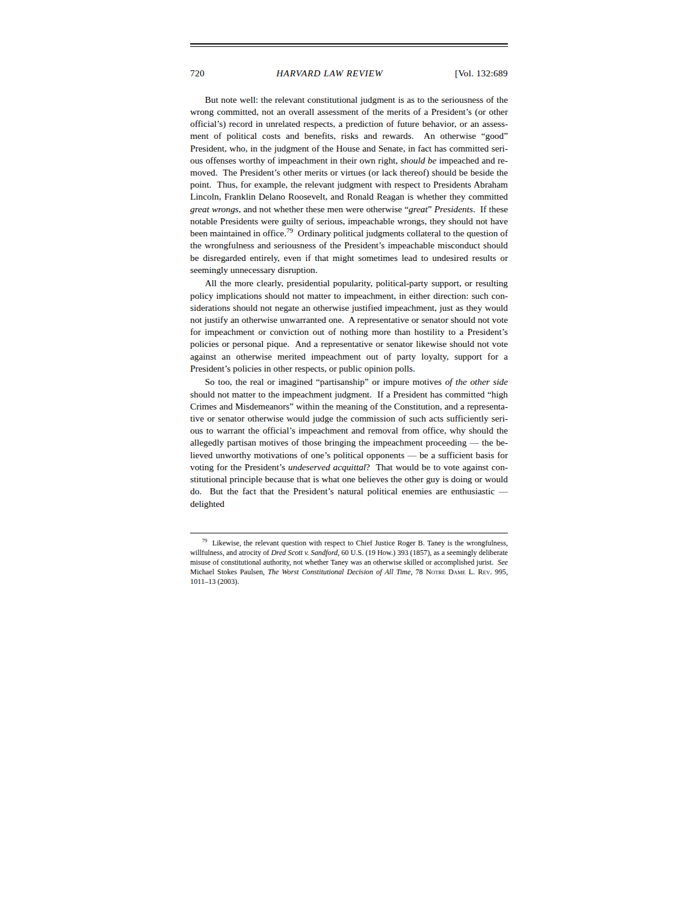720 HARVARD LAW REVIEW [Vol. 132:689
But note well: the relevant constitutional judgment is as to the seriousness of the wrong committed, not an overall assessment of the merits of a President’s (or other official’s) record in unrelated respects, a prediction of future behavior, or an assessment of political costs and benefits, risks and rewards. An otherwise “good” President, who, in the judgment of the House and Senate, in fact has committed serious offenses worthy of impeachment in their own right, should be impeached and removed. The President’s other merits or virtues (or lack thereof) should be beside the point. Thus, for example, the relevant judgment with respect to Presidents Abraham Lincoln, Franklin Delano Roosevelt, and Ronald Reagan is whether they committed great wrongs, and not whether these men were otherwise “great” Presidents. If these notable Presidents were guilty of serious, impeachable wrongs, they should not have been maintained in office.79 Ordinary political judgments collateral to the question of the wrongfulness and seriousness of the President’s impeachable misconduct should be disregarded entirely, even if that might sometimes lead to undesired results or seemingly unnecessary disruption.
All the more clearly, presidential popularity, political-party support, or resulting policy implications should not matter to impeachment, in either direction: such considerations should not negate an otherwise justified impeachment, just as they would not justify an otherwise unwarranted one. A representative or senator should not vote for impeachment or conviction out of nothing more than hostility to a President’s policies or personal pique. And a representative or senator likewise should not vote against an otherwise merited impeachment out of party loyalty, support for a President’s policies in other respects, or public opinion polls.
So too, the real or imagined “partisanship” or impure motives of the other side should not matter to the impeachment judgment. If a President has committed “high Crimes and Misdemeanors” within the meaning of the Constitution, and a representative or senator otherwise would judge the commission of such acts sufficiently serious to warrant the official’s impeachment and removal from office, why should the allegedly partisan motives of those bringing the impeachment proceeding — the believed unworthy motivations of one’s political opponents — be a sufficient basis for voting for the President’s undeserved acquittal? That would be to vote against constitutional principle because that is what one believes the other guy is doing or would do. But the fact that the President’s natural political enemies are enthusiastic — delighted
79 Likewise, the relevant question with respect to Chief Justice Roger B. Taney is the wrongfulness, willfulness, and atrocity of Dred Scott v. Sandford, 60 U.S. (19 How.) 393 (1857), as a seemingly deliberate misuse of constitutional authority, not whether Taney was an otherwise skilled or accomplished jurist. See Michael Stokes Paulsen, The Worst Constitutional Decision of All Time, 78 Notre Dame L. Rev. 995, 1011–13 (2003).